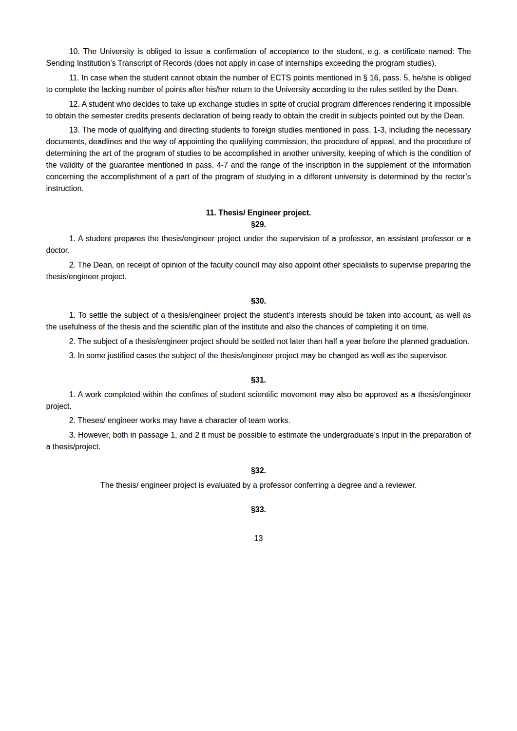10. The University is obliged to issue a confirmation of acceptance to the student, e.g. a certificate named: The Sending Institution’s Transcript of Records (does not apply in case of internships exceeding the program studies).
11. In case when the student cannot obtain the number of ECTS points mentioned in § 16, pass. 5, he/she is obliged to complete the lacking number of points after his/her return to the University according to the rules settled by the Dean.
12. A student who decides to take up exchange studies in spite of crucial program differences rendering it impossible to obtain the semester credits presents declaration of being ready to obtain the credit in subjects pointed out by the Dean.
13. The mode of qualifying and directing students to foreign studies mentioned in pass. 1-3, including the necessary documents, deadlines and the way of appointing the qualifying commission, the procedure of appeal, and the procedure of determining the art of the program of studies to be accomplished in another university, keeping of which is the condition of the validity of the guarantee mentioned in pass. 4-7 and the range of the inscription in the supplement of the information concerning the accomplishment of a part of the program of studying in a different university is determined by the rector’s instruction.
11. Thesis/ Engineer project.
§29.
1. A student prepares the thesis/engineer project under the supervision of a professor, an assistant professor or a doctor.
2. The Dean, on receipt of opinion of the faculty council may also appoint other specialists to supervise preparing the thesis/engineer project.
§30.
1. To settle the subject of a thesis/engineer project the student’s interests should be taken into account, as well as the usefulness of the thesis and the scientific plan of the institute and also the chances of completing it on time.
2. The subject of a thesis/engineer project should be settled not later than half a year before the planned graduation.
3. In some justified cases the subject of the thesis/engineer project may be changed as well as the supervisor.
§31.
1. A work completed within the confines of student scientific movement may also be approved as a thesis/engineer project.
2. Theses/ engineer works may have a character of team works.
3. However, both in passage 1, and 2 it must be possible to estimate the undergraduate’s input in the preparation of a thesis/project.
§32.
The thesis/ engineer project is evaluated by a professor conferring a degree and a reviewer.
§33.
13